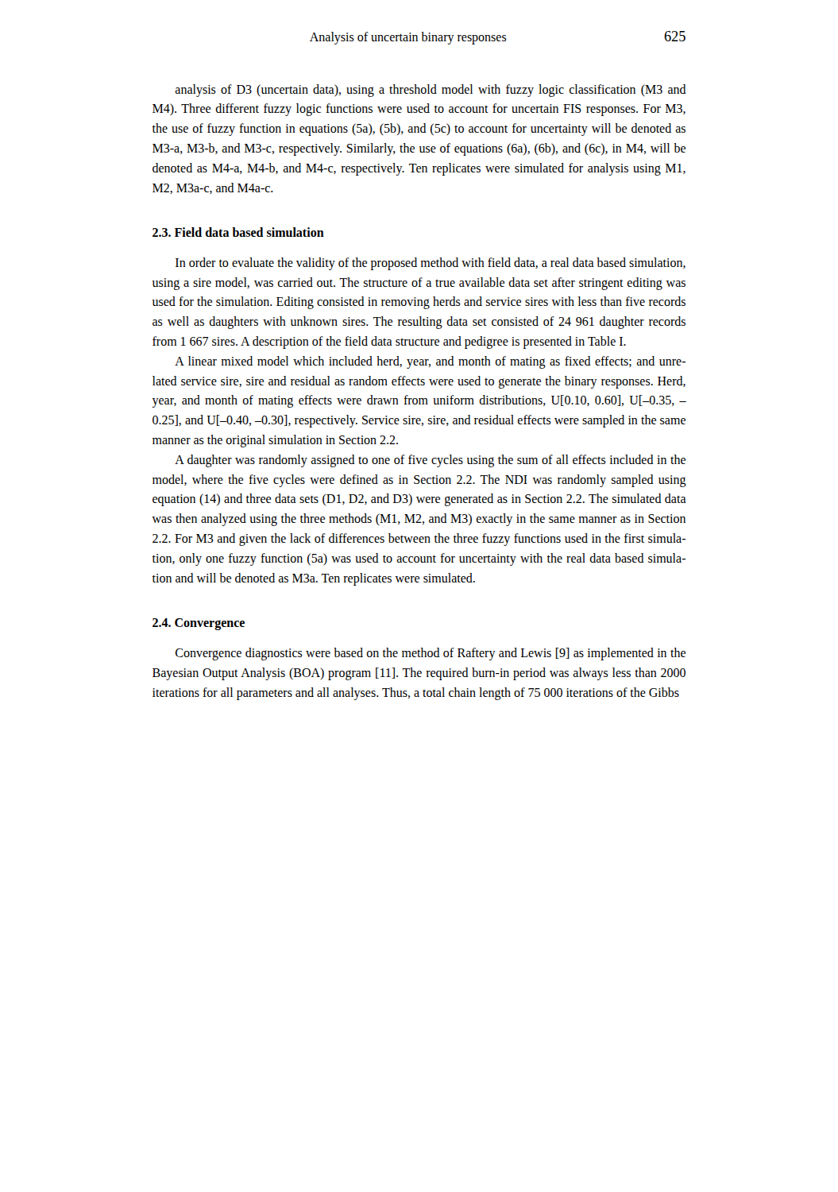Analysis of uncertain binary responses 625
analysis of D3 (uncertain data), using a threshold model with fuzzy logic classification (M3 and M4). Three different fuzzy logic functions were used to account for uncertain FIS responses. For M3, the use of fuzzy function in equations (5a), (5b), and (5c) to account for uncertainty will be denoted as M3-a, M3-b, and M3-c, respectively. Similarly, the use of equations (6a), (6b), and (6c), in M4, will be denoted as M4-a, M4-b, and M4-c, respectively. Ten replicates were simulated for analysis using M1, M2, M3a-c, and M4a-c.
2.3. Field data based simulation
In order to evaluate the validity of the proposed method with field data, a real data based simulation, using a sire model, was carried out. The structure of a true available data set after stringent editing was used for the simulation. Editing consisted in removing herds and service sires with less than five records as well as daughters with unknown sires. The resulting data set consisted of 24 961 daughter records from 1 667 sires. A description of the field data structure and pedigree is presented in Table I.
A linear mixed model which included herd, year, and month of mating as fixed effects; and unrelated service sire, sire and residual as random effects were used to generate the binary responses. Herd, year, and month of mating effects were drawn from uniform distributions, U[0.10, 0.60], U[–0.35, –0.25], and U[–0.40, –0.30], respectively. Service sire, sire, and residual effects were sampled in the same manner as the original simulation in Section 2.2.
A daughter was randomly assigned to one of five cycles using the sum of all effects included in the model, where the five cycles were defined as in Section 2.2. The NDI was randomly sampled using equation (14) and three data sets (D1, D2, and D3) were generated as in Section 2.2. The simulated data was then analyzed using the three methods (M1, M2, and M3) exactly in the same manner as in Section 2.2. For M3 and given the lack of differences between the three fuzzy functions used in the first simulation, only one fuzzy function (5a) was used to account for uncertainty with the real data based simulation and will be denoted as M3a. Ten replicates were simulated.
2.4. Convergence
Convergence diagnostics were based on the method of Raftery and Lewis [9] as implemented in the Bayesian Output Analysis (BOA) program [11]. The required burn-in period was always less than 2000 iterations for all parameters and all analyses. Thus, a total chain length of 75 000 iterations of the Gibbs